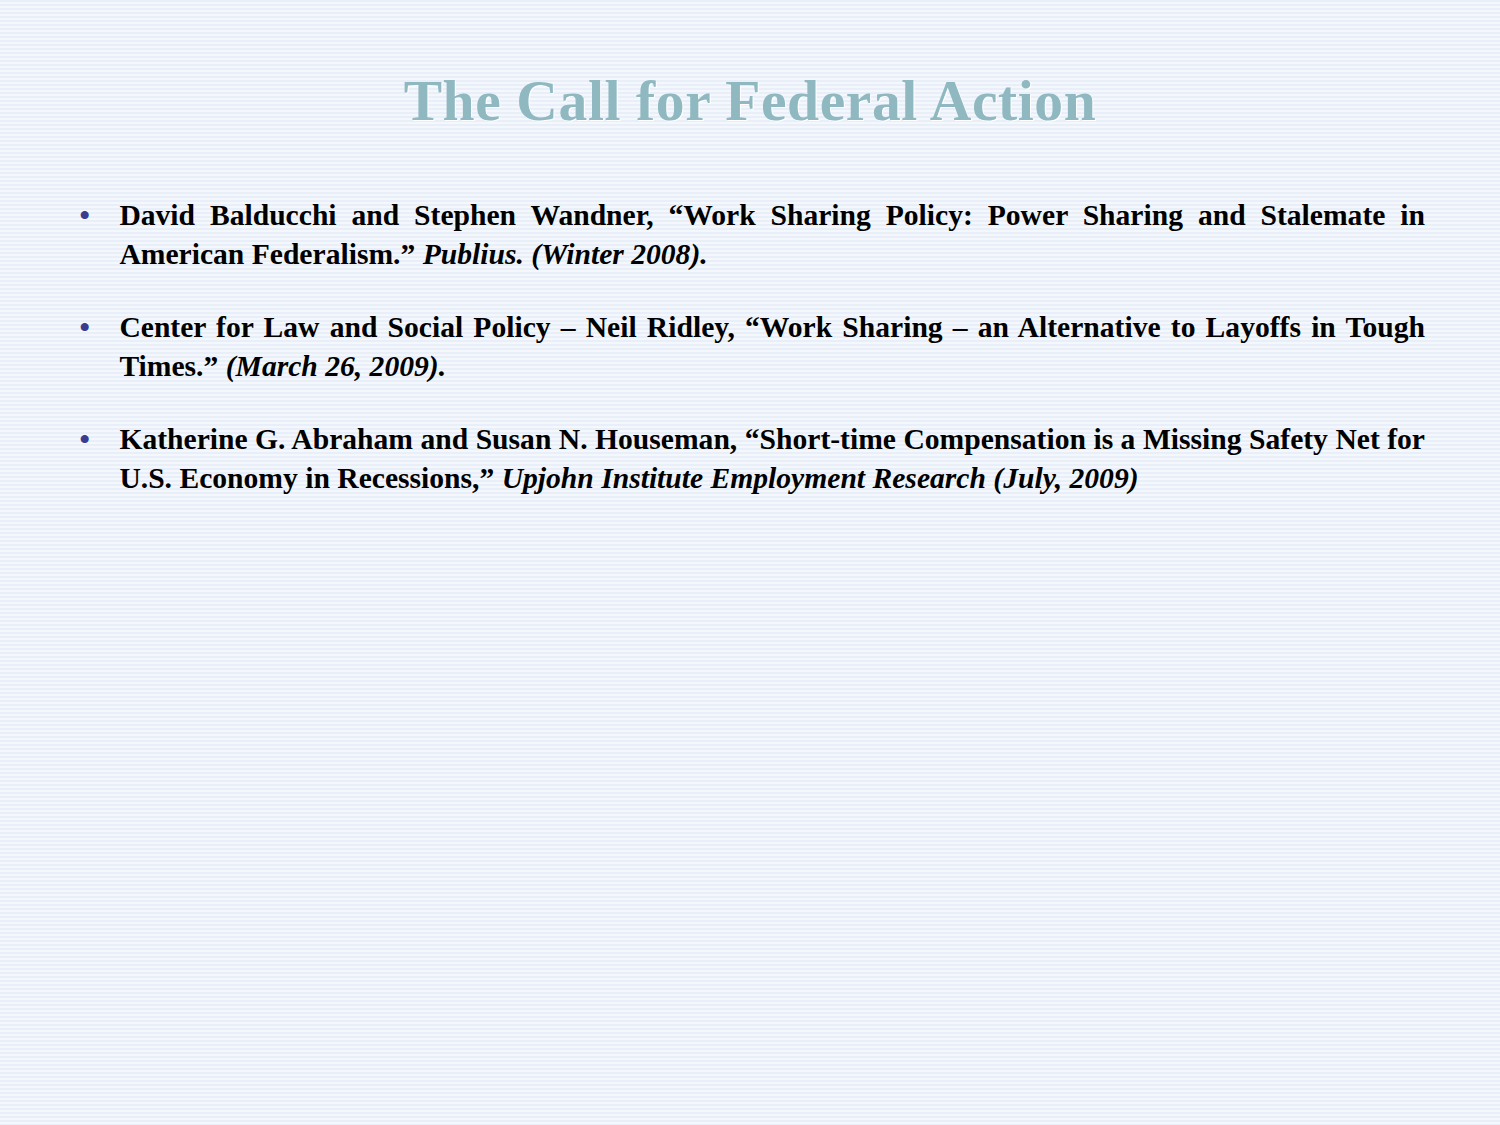The Call for Federal Action
David Balducchi and Stephen Wandner, “Work Sharing Policy: Power Sharing and Stalemate in American Federalism.” Publius. (Winter 2008).
Center for Law and Social Policy – Neil Ridley, “Work Sharing – an Alternative to Layoffs in Tough Times.” (March 26, 2009).
Katherine G. Abraham and Susan N. Houseman, “Short-time Compensation is a Missing Safety Net for U.S. Economy in Recessions,” Upjohn Institute Employment Research (July, 2009)